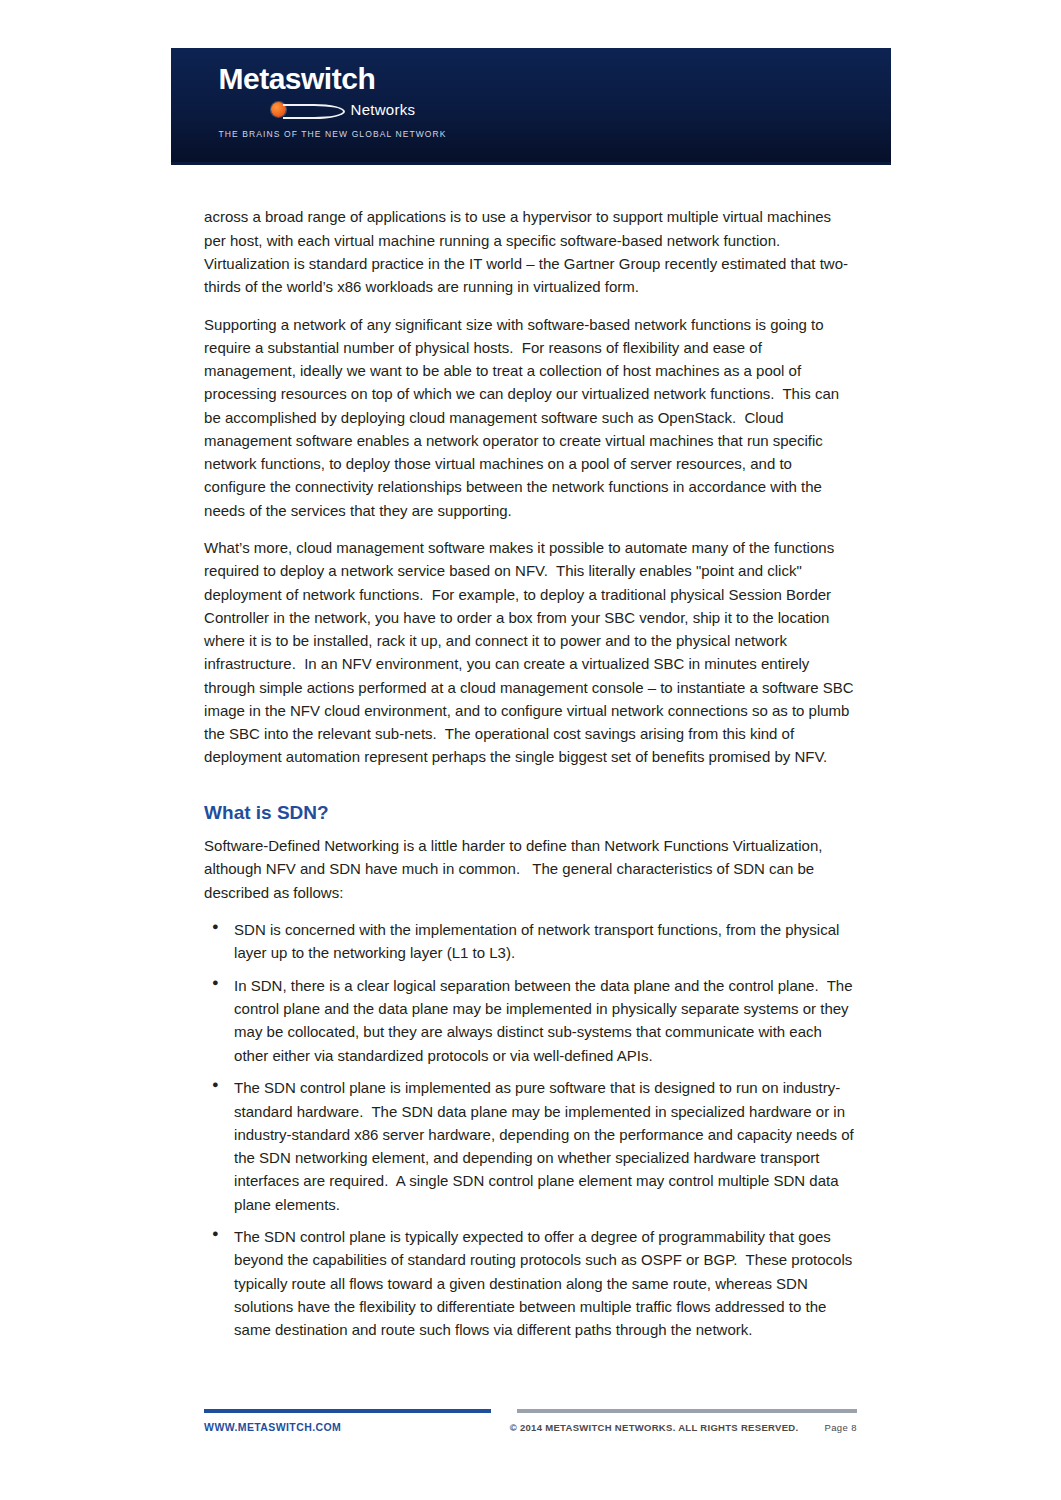Metaswitch
Networks
The brains of the new global network
across a broad range of applications is to use a hypervisor to support multiple virtual machines per host, with each virtual machine running a specific software-based network function. Virtualization is standard practice in the IT world – the Gartner Group recently estimated that two-thirds of the world’s x86 workloads are running in virtualized form.
Supporting a network of any significant size with software-based network functions is going to require a substantial number of physical hosts. For reasons of flexibility and ease of management, ideally we want to be able to treat a collection of host machines as a pool of processing resources on top of which we can deploy our virtualized network functions. This can be accomplished by deploying cloud management software such as OpenStack. Cloud management software enables a network operator to create virtual machines that run specific network functions, to deploy those virtual machines on a pool of server resources, and to configure the connectivity relationships between the network functions in accordance with the needs of the services that they are supporting.
What’s more, cloud management software makes it possible to automate many of the functions required to deploy a network service based on NFV. This literally enables "point and click" deployment of network functions. For example, to deploy a traditional physical Session Border Controller in the network, you have to order a box from your SBC vendor, ship it to the location where it is to be installed, rack it up, and connect it to power and to the physical network infrastructure. In an NFV environment, you can create a virtualized SBC in minutes entirely through simple actions performed at a cloud management console – to instantiate a software SBC image in the NFV cloud environment, and to configure virtual network connections so as to plumb the SBC into the relevant sub-nets. The operational cost savings arising from this kind of deployment automation represent perhaps the single biggest set of benefits promised by NFV.
What is SDN?
Software-Defined Networking is a little harder to define than Network Functions Virtualization, although NFV and SDN have much in common. The general characteristics of SDN can be described as follows:
SDN is concerned with the implementation of network transport functions, from the physical layer up to the networking layer (L1 to L3).
In SDN, there is a clear logical separation between the data plane and the control plane. The control plane and the data plane may be implemented in physically separate systems or they may be collocated, but they are always distinct sub-systems that communicate with each other either via standardized protocols or via well-defined APIs.
The SDN control plane is implemented as pure software that is designed to run on industry-standard hardware. The SDN data plane may be implemented in specialized hardware or in industry-standard x86 server hardware, depending on the performance and capacity needs of the SDN networking element, and depending on whether specialized hardware transport interfaces are required. A single SDN control plane element may control multiple SDN data plane elements.
The SDN control plane is typically expected to offer a degree of programmability that goes beyond the capabilities of standard routing protocols such as OSPF or BGP. These protocols typically route all flows toward a given destination along the same route, whereas SDN solutions have the flexibility to differentiate between multiple traffic flows addressed to the same destination and route such flows via different paths through the network.
WWW.METASWITCH.COM © 2014 METASWITCH NETWORKS. ALL RIGHTS RESERVED. Page 8